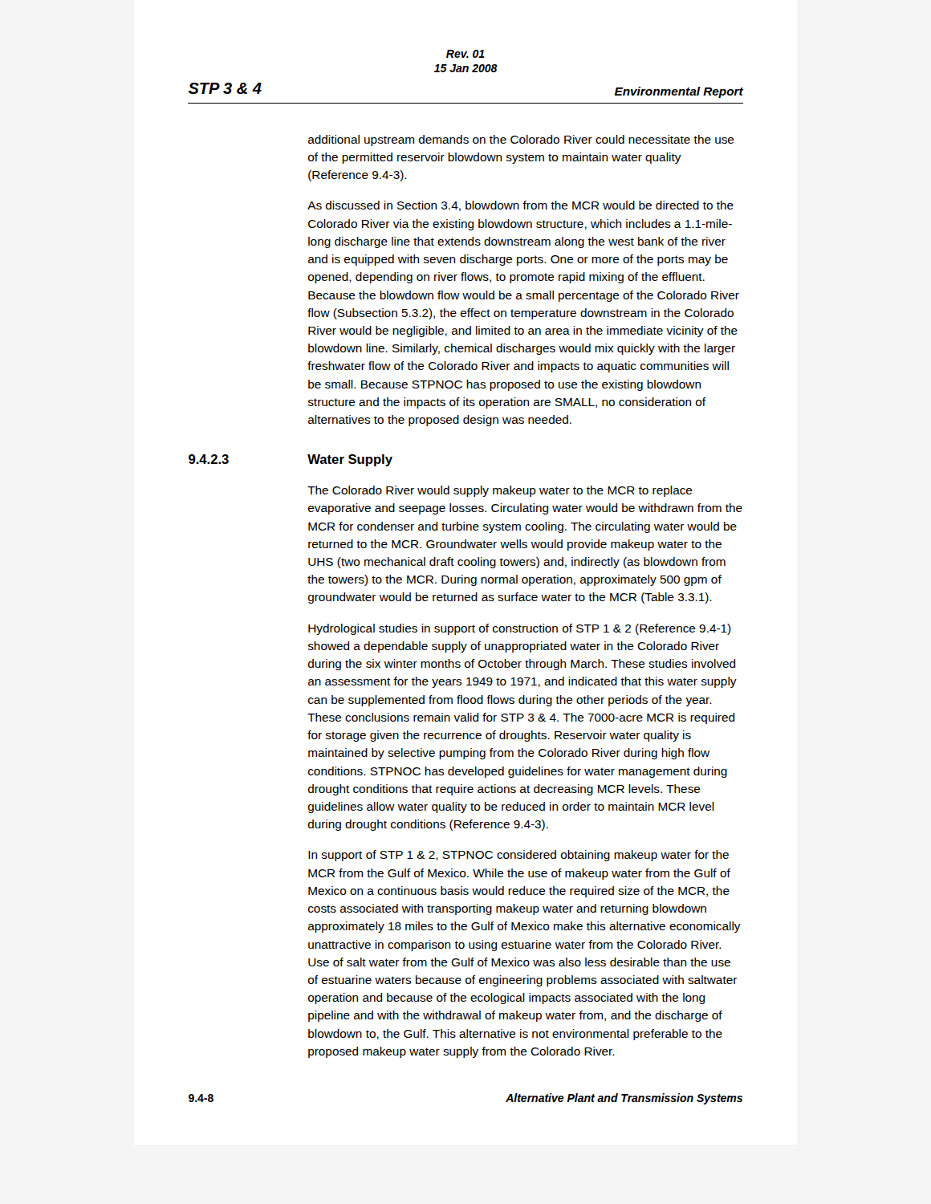Rev. 01
15 Jan 2008
STP 3 & 4
Environmental Report
additional upstream demands on the Colorado River could necessitate the use of the permitted reservoir blowdown system to maintain water quality (Reference 9.4-3).
As discussed in Section 3.4, blowdown from the MCR would be directed to the Colorado River via the existing blowdown structure, which includes a 1.1-mile-long discharge line that extends downstream along the west bank of the river and is equipped with seven discharge ports. One or more of the ports may be opened, depending on river flows, to promote rapid mixing of the effluent. Because the blowdown flow would be a small percentage of the Colorado River flow (Subsection 5.3.2), the effect on temperature downstream in the Colorado River would be negligible, and limited to an area in the immediate vicinity of the blowdown line. Similarly, chemical discharges would mix quickly with the larger freshwater flow of the Colorado River and impacts to aquatic communities will be small. Because STPNOC has proposed to use the existing blowdown structure and the impacts of its operation are SMALL, no consideration of alternatives to the proposed design was needed.
9.4.2.3 Water Supply
The Colorado River would supply makeup water to the MCR to replace evaporative and seepage losses. Circulating water would be withdrawn from the MCR for condenser and turbine system cooling. The circulating water would be returned to the MCR. Groundwater wells would provide makeup water to the UHS (two mechanical draft cooling towers) and, indirectly (as blowdown from the towers) to the MCR. During normal operation, approximately 500 gpm of groundwater would be returned as surface water to the MCR (Table 3.3.1).
Hydrological studies in support of construction of STP 1 & 2 (Reference 9.4-1) showed a dependable supply of unappropriated water in the Colorado River during the six winter months of October through March. These studies involved an assessment for the years 1949 to 1971, and indicated that this water supply can be supplemented from flood flows during the other periods of the year. These conclusions remain valid for STP 3 & 4. The 7000-acre MCR is required for storage given the recurrence of droughts. Reservoir water quality is maintained by selective pumping from the Colorado River during high flow conditions. STPNOC has developed guidelines for water management during drought conditions that require actions at decreasing MCR levels. These guidelines allow water quality to be reduced in order to maintain MCR level during drought conditions (Reference 9.4-3).
In support of STP 1 & 2, STPNOC considered obtaining makeup water for the MCR from the Gulf of Mexico. While the use of makeup water from the Gulf of Mexico on a continuous basis would reduce the required size of the MCR, the costs associated with transporting makeup water and returning blowdown approximately 18 miles to the Gulf of Mexico make this alternative economically unattractive in comparison to using estuarine water from the Colorado River. Use of salt water from the Gulf of Mexico was also less desirable than the use of estuarine waters because of engineering problems associated with saltwater operation and because of the ecological impacts associated with the long pipeline and with the withdrawal of makeup water from, and the discharge of blowdown to, the Gulf. This alternative is not environmental preferable to the proposed makeup water supply from the Colorado River.
9.4-8
Alternative Plant and Transmission Systems